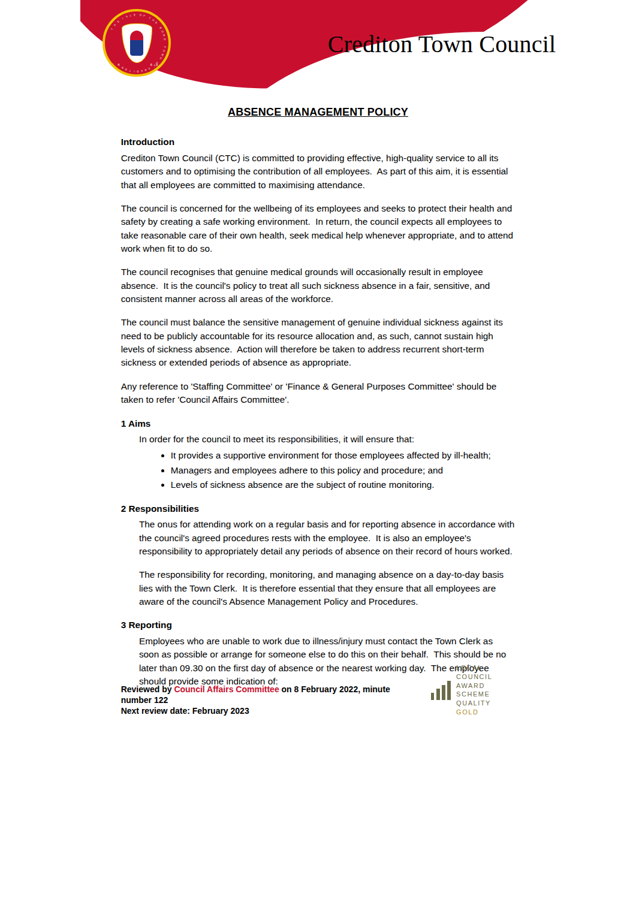Crediton Town Council
T H E I S L E O F T H E B O R O T O W N O F C R E D I T O N
14 69
ABSENCE MANAGEMENT POLICY
Introduction
Crediton Town Council (CTC) is committed to providing effective, high-quality service to all its customers and to optimising the contribution of all employees. As part of this aim, it is essential that all employees are committed to maximising attendance.
The council is concerned for the wellbeing of its employees and seeks to protect their health and safety by creating a safe working environment. In return, the council expects all employees to take reasonable care of their own health, seek medical help whenever appropriate, and to attend work when fit to do so.
The council recognises that genuine medical grounds will occasionally result in employee absence. It is the council's policy to treat all such sickness absence in a fair, sensitive, and consistent manner across all areas of the workforce.
The council must balance the sensitive management of genuine individual sickness against its need to be publicly accountable for its resource allocation and, as such, cannot sustain high levels of sickness absence. Action will therefore be taken to address recurrent short-term sickness or extended periods of absence as appropriate.
Any reference to 'Staffing Committee' or 'Finance & General Purposes Committee' should be taken to refer 'Council Affairs Committee'.
1 Aims
In order for the council to meet its responsibilities, it will ensure that:
It provides a supportive environment for those employees affected by ill-health;
Managers and employees adhere to this policy and procedure; and
Levels of sickness absence are the subject of routine monitoring.
2 Responsibilities
The onus for attending work on a regular basis and for reporting absence in accordance with the council's agreed procedures rests with the employee. It is also an employee's responsibility to appropriately detail any periods of absence on their record of hours worked.
The responsibility for recording, monitoring, and managing absence on a day-to-day basis lies with the Town Clerk. It is therefore essential that they ensure that all employees are aware of the council's Absence Management Policy and Procedures.
3 Reporting
Employees who are unable to work due to illness/injury must contact the Town Clerk as soon as possible or arrange for someone else to do this on their behalf. This should be no later than 09.30 on the first day of absence or the nearest working day. The employee should provide some indication of:
Reviewed by Council Affairs Committee on 8 February 2022, minute number 122
Next review date: February 2023
Local Council
Award Scheme
Quality Gold